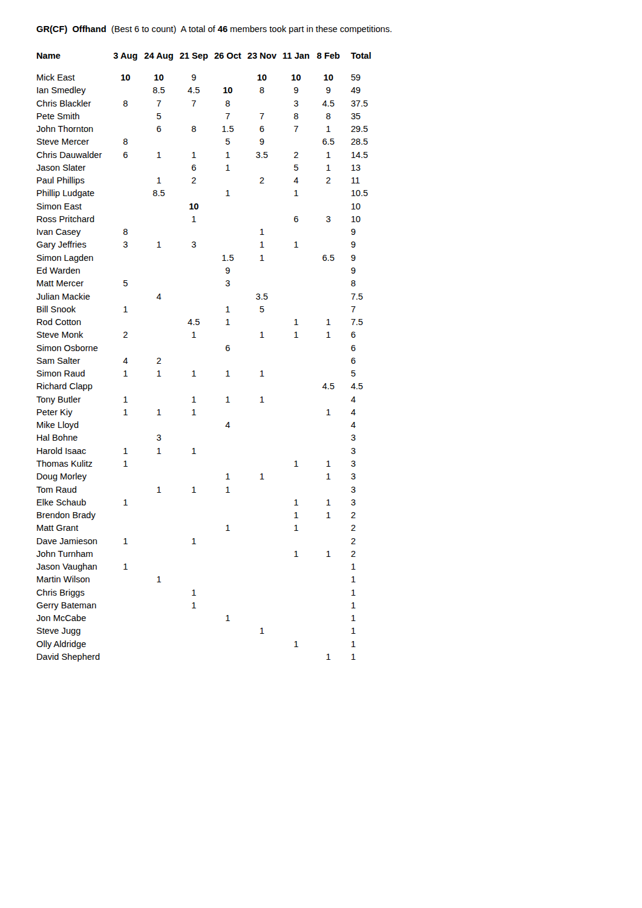GR(CF) Offhand (Best 6 to count) A total of 46 members took part in these competitions.
| Name | 3 Aug | 24 Aug | 21 Sep | 26 Oct | 23 Nov | 11 Jan | 8 Feb | Total |
| --- | --- | --- | --- | --- | --- | --- | --- | --- |
| Mick East | 10 | 10 | 9 | | 10 | 10 | 10 | 59 |
| Ian Smedley | | 8.5 | 4.5 | 10 | 8 | 9 | 9 | 49 |
| Chris Blackler | 8 | 7 | 7 | 8 | | 3 | 4.5 | 37.5 |
| Pete Smith | | 5 | | 7 | 7 | 8 | 8 | 35 |
| John Thornton | | 6 | 8 | 1.5 | 6 | 7 | 1 | 29.5 |
| Steve Mercer | 8 | | | 5 | 9 | | 6.5 | 28.5 |
| Chris Dauwalder | 6 | 1 | 1 | 1 | 3.5 | 2 | 1 | 14.5 |
| Jason Slater | | | 6 | 1 | | 5 | 1 | 13 |
| Paul Phillips | | 1 | 2 | | 2 | 4 | 2 | 11 |
| Phillip Ludgate | | 8.5 | | 1 | | 1 | | 10.5 |
| Simon East | | | 10 | | | | | 10 |
| Ross Pritchard | | | 1 | | | 6 | 3 | 10 |
| Ivan Casey | 8 | | | | 1 | | | 9 |
| Gary Jeffries | 3 | 1 | 3 | | 1 | 1 | | 9 |
| Simon Lagden | | | | 1.5 | 1 | | 6.5 | 9 |
| Ed Warden | | | | 9 | | | | 9 |
| Matt Mercer | 5 | | | 3 | | | | 8 |
| Julian Mackie | | 4 | | | 3.5 | | | 7.5 |
| Bill Snook | 1 | | | 1 | 5 | | | 7 |
| Rod Cotton | | | 4.5 | 1 | | 1 | 1 | 7.5 |
| Steve Monk | 2 | | 1 | | 1 | 1 | 1 | 6 |
| Simon Osborne | | | | 6 | | | | 6 |
| Sam Salter | 4 | 2 | | | | | | 6 |
| Simon Raud | 1 | 1 | 1 | 1 | 1 | | | 5 |
| Richard Clapp | | | | | | | 4.5 | 4.5 |
| Tony Butler | 1 | | 1 | 1 | 1 | | | 4 |
| Peter Kiy | 1 | 1 | 1 | | | | 1 | 4 |
| Mike Lloyd | | | | 4 | | | | 4 |
| Hal Bohne | | 3 | | | | | | 3 |
| Harold Isaac | 1 | 1 | 1 | | | | | 3 |
| Thomas Kulitz | 1 | | | | | 1 | 1 | 3 |
| Doug Morley | | | | 1 | 1 | | 1 | 3 |
| Tom Raud | | 1 | 1 | 1 | | | | 3 |
| Elke Schaub | 1 | | | | | 1 | 1 | 3 |
| Brendon Brady | | | | | | 1 | 1 | 2 |
| Matt Grant | | | | 1 | | 1 | | 2 |
| Dave Jamieson | 1 | | 1 | | | | | 2 |
| John Turnham | | | | | | 1 | 1 | 2 |
| Jason Vaughan | 1 | | | | | | | 1 |
| Martin Wilson | | 1 | | | | | | 1 |
| Chris Briggs | | | 1 | | | | | 1 |
| Gerry Bateman | | | 1 | | | | | 1 |
| Jon McCabe | | | | 1 | | | | 1 |
| Steve Jugg | | | | | 1 | | | 1 |
| Olly Aldridge | | | | | | 1 | | 1 |
| David Shepherd | | | | | | | 1 | 1 |